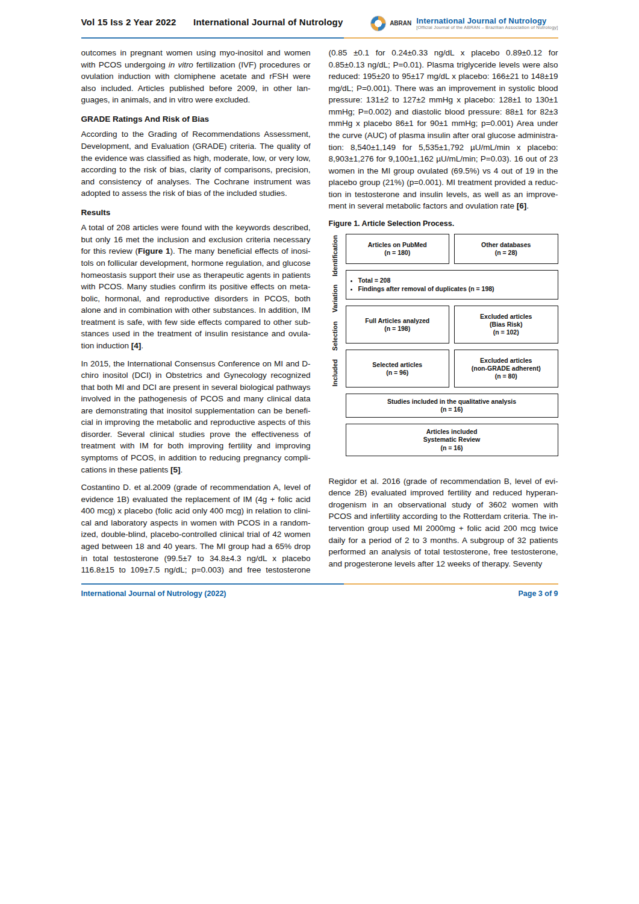Vol 15 Iss 2 Year 2022 International Journal of Nutrology
ABRAN
International Journal of Nutrology
[Official Journal of the ABRAN – Brazilian Association of Nutrology]
outcomes in pregnant women using myo-inositol and women with PCOS undergoing in vitro fertilization (IVF) procedures or ovulation induction with clomiphene acetate and rFSH were also included. Articles published before 2009, in other languages, in animals, and in vitro were excluded.
GRADE Ratings And Risk of Bias
According to the Grading of Recommendations Assessment, Development, and Evaluation (GRADE) criteria. The quality of the evidence was classified as high, moderate, low, or very low, according to the risk of bias, clarity of comparisons, precision, and consistency of analyses. The Cochrane instrument was adopted to assess the risk of bias of the included studies.
Results
A total of 208 articles were found with the keywords described, but only 16 met the inclusion and exclusion criteria necessary for this review (Figure 1). The many beneficial effects of inositols on follicular development, hormone regulation, and glucose homeostasis support their use as therapeutic agents in patients with PCOS. Many studies confirm its positive effects on metabolic, hormonal, and reproductive disorders in PCOS, both alone and in combination with other substances. In addition, IM treatment is safe, with few side effects compared to other substances used in the treatment of insulin resistance and ovulation induction [4].
In 2015, the International Consensus Conference on MI and D-chiro inositol (DCI) in Obstetrics and Gynecology recognized that both MI and DCI are present in several biological pathways involved in the pathogenesis of PCOS and many clinical data are demonstrating that inositol supplementation can be beneficial in improving the metabolic and reproductive aspects of this disorder. Several clinical studies prove the effectiveness of treatment with IM for both improving fertility and improving symptoms of PCOS, in addition to reducing pregnancy complications in these patients [5].
Costantino D. et al.2009 (grade of recommendation A, level of evidence 1B) evaluated the replacement of IM (4g + folic acid 400 mcg) x placebo (folic acid only 400 mcg) in relation to clinical and laboratory aspects in women with PCOS in a randomized, double-blind, placebo-controlled clinical trial of 42 women aged between 18 and 40 years. The MI group had a 65% drop in total testosterone (99.5±7 to 34.8±4.3 ng/dL x placebo 116.8±15 to 109±7.5 ng/dL; p=0.003) and free testosterone (0.85 ±0.1 for 0.24±0.33 ng/dL x placebo 0.89±0.12 for 0.85±0.13 ng/dL; P=0.01). Plasma triglyceride levels were also reduced: 195±20 to 95±17 mg/dL x placebo: 166±21 to 148±19 mg/dL; P=0.001). There was an improvement in systolic blood pressure: 131±2 to 127±2 mmHg x placebo: 128±1 to 130±1 mmHg; P=0.002) and diastolic blood pressure: 88±1 for 82±3 mmHg x placebo 86±1 for 90±1 mmHg; p=0.001) Area under the curve (AUC) of plasma insulin after oral glucose administration: 8,540±1,149 for 5,535±1,792 µU/mL/min x placebo: 8,903±1,276 for 9,100±1,162 µU/mL/min; P=0.03). 16 out of 23 women in the MI group ovulated (69.5%) vs 4 out of 19 in the placebo group (21%) (p=0.001). MI treatment provided a reduction in testosterone and insulin levels, as well as an improvement in several metabolic factors and ovulation rate [6].
Figure 1. Article Selection Process.
Identification
Variation
Selection
Included
Articles on PubMed
(n = 180)
Other databases
(n = 28)
Total = 208
Findings after removal of duplicates (n = 198)
Full Articles analyzed
(n = 198)
Excluded articles
(Bias Risk)
(n = 102)
Selected articles
(n = 96)
Excluded articles
(non-GRADE adherent)
(n = 80)
Studies included in the qualitative analysis
(n = 16)
Articles included
Systematic Review
(n = 16)
Regidor et al. 2016 (grade of recommendation B, level of evidence 2B) evaluated improved fertility and reduced hyperandrogenism in an observational study of 3602 women with PCOS and infertility according to the Rotterdam criteria. The intervention group used MI 2000mg + folic acid 200 mcg twice daily for a period of 2 to 3 months. A subgroup of 32 patients performed an analysis of total testosterone, free testosterone, and progesterone levels after 12 weeks of therapy. Seventy
International Journal of Nutrology (2022)
Page 3 of 9